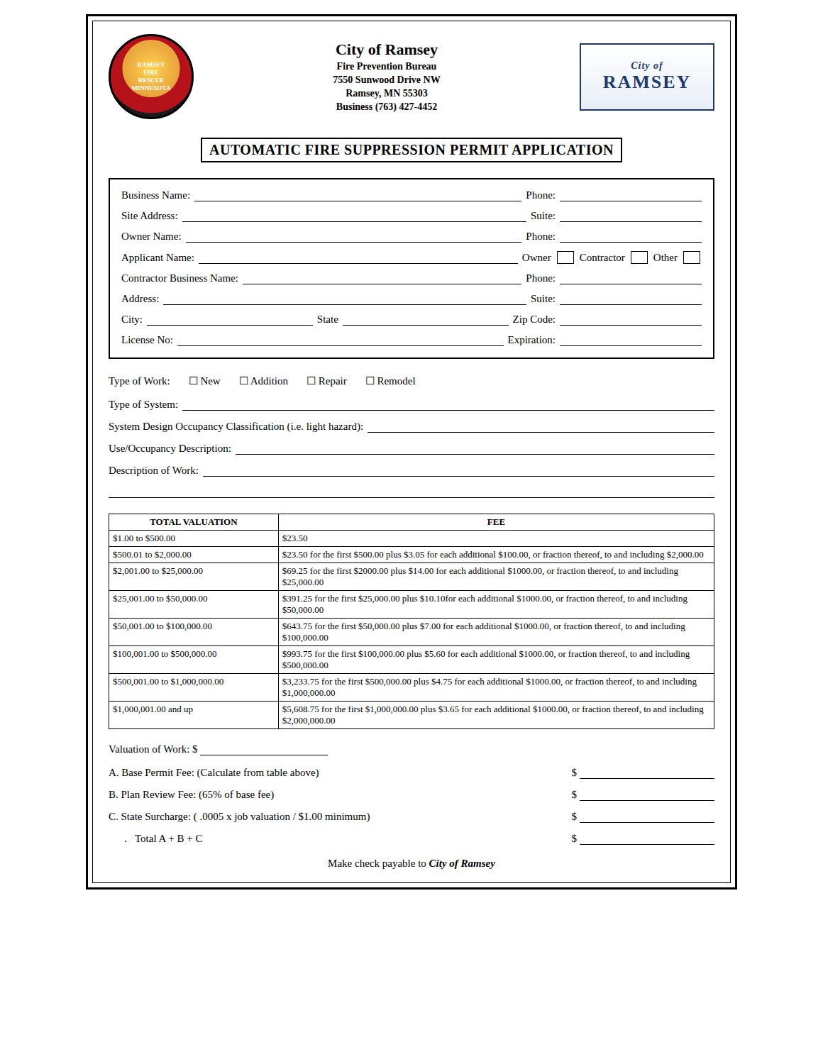RAMSEY
FIRE
RESCUE
MINNESOTA
City of Ramsey
Fire Prevention Bureau
7550 Sunwood Drive NW
Ramsey, MN 55303
Business (763) 427-4452
City of RAMSEY
AUTOMATIC FIRE SUPPRESSION PERMIT APPLICATION
Business Name: Phone:
Site Address: Suite:
Owner Name: Phone:
Applicant Name: Owner Contractor Other
Contractor Business Name: Phone:
Address: Suite:
City: State Zip Code:
License No: Expiration:
Type of Work: ☐ New ☐ Addition ☐ Repair ☐ Remodel
Type of System:
System Design Occupancy Classification (i.e. light hazard):
Use/Occupancy Description:
Description of Work:
| TOTAL VALUATION | FEE |
| --- | --- |
| $1.00 to $500.00 | $23.50 |
| $500.01 to $2,000.00 | $23.50 for the first $500.00 plus $3.05 for each additional $100.00, or fraction thereof, to and including $2,000.00 |
| $2,001.00 to $25,000.00 | $69.25 for the first $2000.00 plus $14.00 for each additional $1000.00, or fraction thereof, to and including $25,000.00 |
| $25,001.00 to $50,000.00 | $391.25 for the first $25,000.00 plus $10.10for each additional $1000.00, or fraction thereof, to and including $50,000.00 |
| $50,001.00 to $100,000.00 | $643.75 for the first $50,000.00 plus $7.00 for each additional $1000.00, or fraction thereof, to and including $100,000.00 |
| $100,001.00 to $500,000.00 | $993.75 for the first $100,000.00 plus $5.60 for each additional $1000.00, or fraction thereof, to and including $500,000.00 |
| $500,001.00 to $1,000,000.00 | $3,233.75 for the first $500,000.00 plus $4.75 for each additional $1000.00, or fraction thereof, to and including $1,000,000.00 |
| $1,000,001.00 and up | $5,608.75 for the first $1,000,000.00 plus $3.65 for each additional $1000.00, or fraction thereof, to and including $2,000,000.00 |
Valuation of Work: $
A. Base Permit Fee: (Calculate from table above) $
B. Plan Review Fee: (65% of base fee) $
C. State Surcharge: ( .0005 x job valuation / $1.00 minimum) $
. Total A + B + C $
Make check payable to City of Ramsey